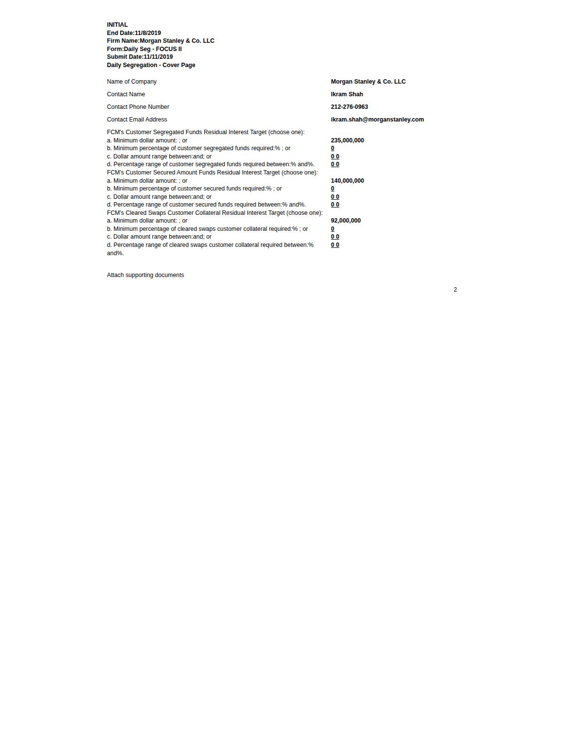INITIAL
End Date:11/8/2019
Firm Name:Morgan Stanley & Co. LLC
Form:Daily Seg - FOCUS II
Submit Date:11/11/2019
Daily Segregation - Cover Page
| Name of Company | Morgan Stanley & Co. LLC |
| Contact Name | Ikram Shah |
| Contact Phone Number | 212-276-0963 |
| Contact Email Address | ikram.shah@morganstanley.com |
| FCM's Customer Segregated Funds Residual Interest Target (choose one): |
| a. Minimum dollar amount: ; or | 235,000,000 |
| b. Minimum percentage of customer segregated funds required:% ; or | 0 |
| c. Dollar amount range between:and; or | 0 0 |
| d. Percentage range of customer segregated funds required between:% and%. | 0 0 |
| FCM's Customer Secured Amount Funds Residual Interest Target (choose one): |
| a. Minimum dollar amount: ; or | 140,000,000 |
| b. Minimum percentage of customer secured funds required:% ; or | 0 |
| c. Dollar amount range between:and; or | 0 0 |
| d. Percentage range of customer secured funds required between:% and%. | 0 0 |
| FCM's Cleared Swaps Customer Collateral Residual Interest Target (choose one): |
| a. Minimum dollar amount: ; or | 92,000,000 |
| b. Minimum percentage of cleared swaps customer collateral required:% ; or | 0 |
| c. Dollar amount range between:and; or | 0 0 |
| d. Percentage range of cleared swaps customer collateral required between:% and%. | 0 0 |
Attach supporting documents
2